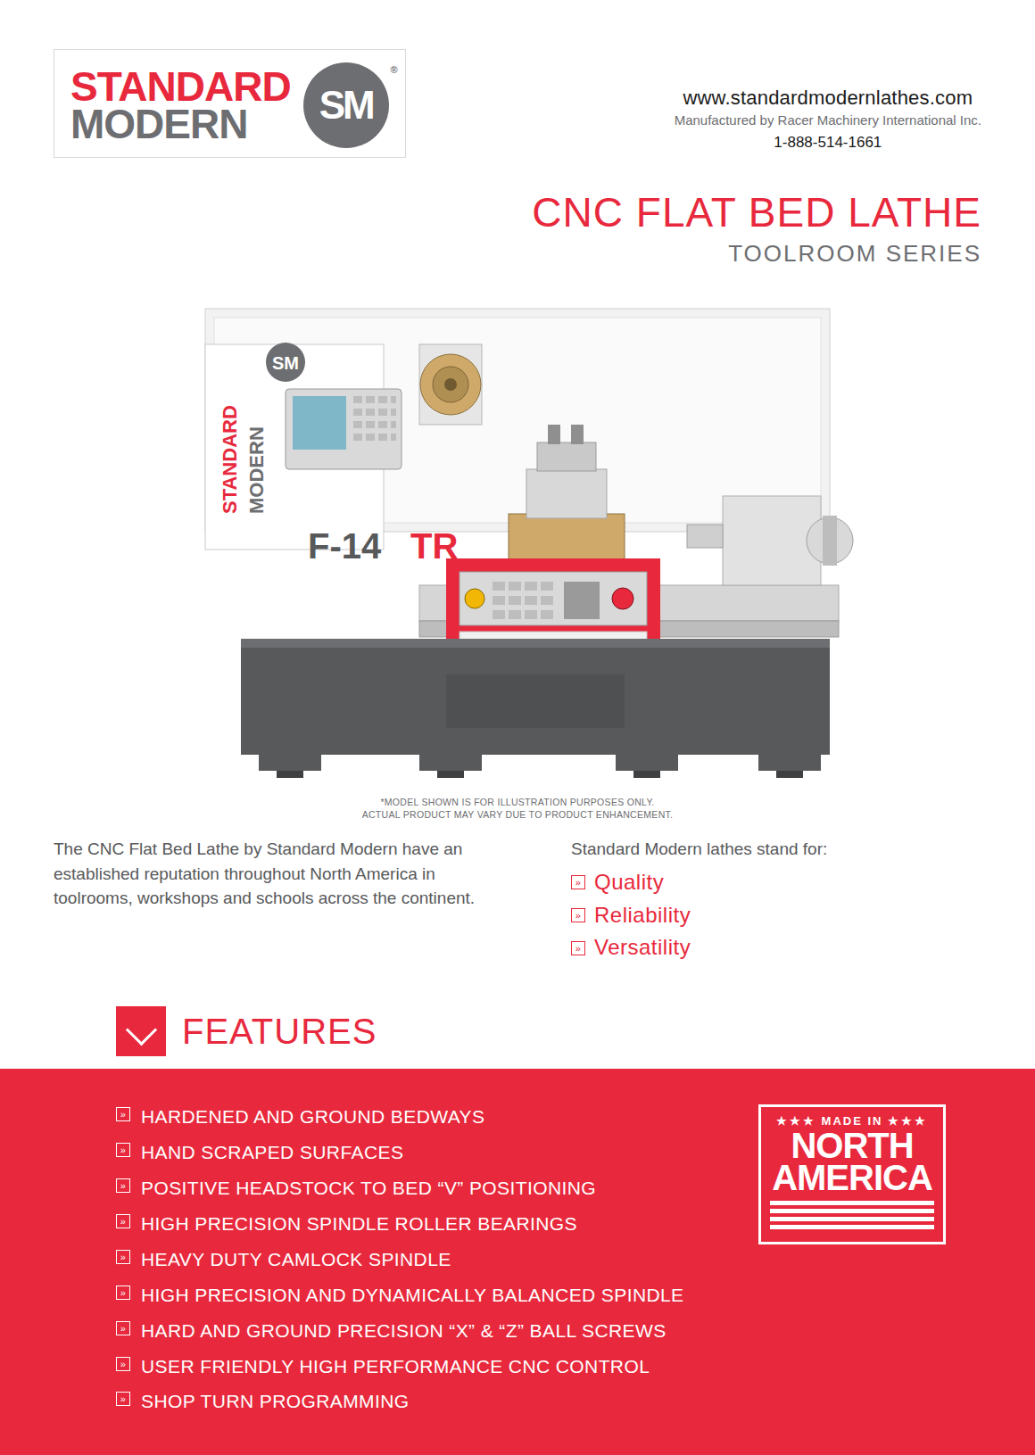STANDARD
MODERN
SM
®
www.standardmodernlathes.com
Manufactured by Racer Machinery International Inc.
1-888-514-1661
CNC Flat Bed Lathe
Toolroom Series
STANDARD MODERN SM F-14 TR CSA / UL LISTED
*MODEL SHOWN IS FOR ILLUSTRATION PURPOSES ONLY.
ACTUAL PRODUCT MAY VARY DUE TO PRODUCT ENHANCEMENT.
The CNC Flat Bed Lathe by Standard Modern have an established reputation throughout North America in toolrooms, workshops and schools across the continent.
Standard Modern lathes stand for:
»Quality
»Reliability
»Versatility
Features
»Hardened and ground bedways
»Hand scraped surfaces
»Positive headstock to bed “V” positioning
»High precision spindle roller bearings
»Heavy duty camlock spindle
»High precision and dynamically balanced spindle
»Hard and ground precision “X” & “Z” ball screws
»User friendly high performance CNC control
»Shop turn programming
★★★ MADE IN ★★★
NORTH
AMERICA